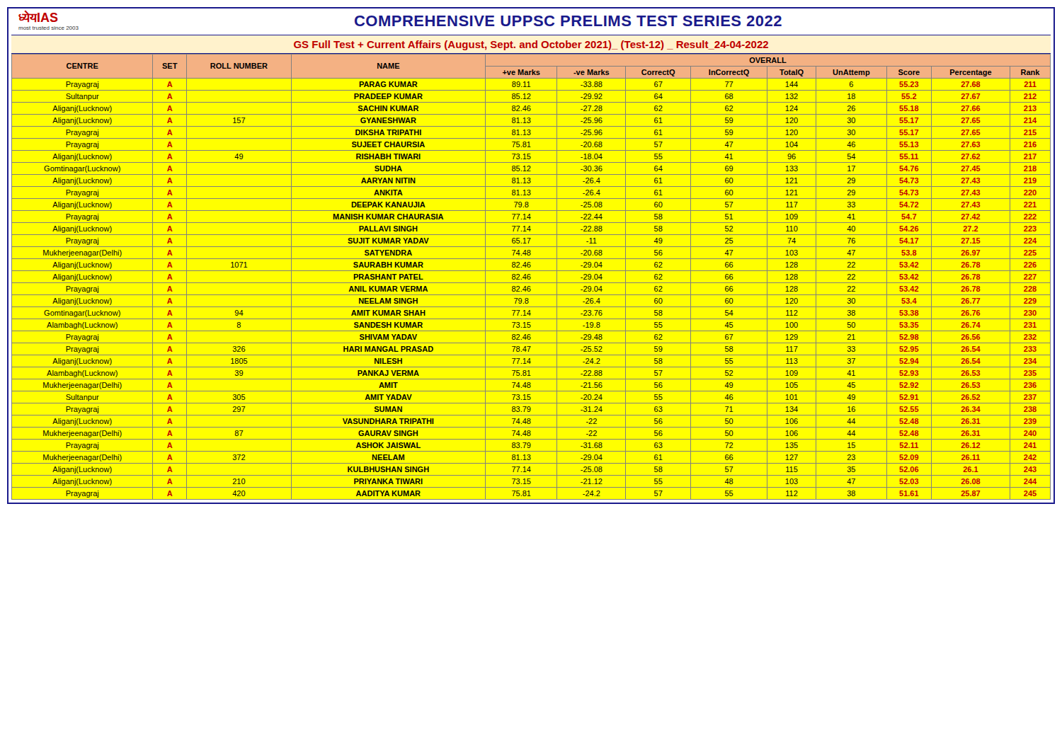ध्येयIASmost trusted since 2003
COMPREHENSIVE UPPSC PRELIMS TEST SERIES 2022
GS Full Test + Current Affairs (August, Sept. and October 2021)_ (Test-12) _ Result_24-04-2022
| CENTRE | SET | ROLL NUMBER | NAME | OVERALL |
| --- | --- | --- | --- | --- |
| +ve Marks | -ve Marks | CorrectQ | InCorrectQ | TotalQ | UnAttemp | Score | Percentage | Rank |
| Prayagraj | A | | PARAG KUMAR | 89.11 | -33.88 | 67 | 77 | 144 | 6 | 55.23 | 27.68 | 211 |
| Sultanpur | A | | PRADEEP KUMAR | 85.12 | -29.92 | 64 | 68 | 132 | 18 | 55.2 | 27.67 | 212 |
| Aliganj(Lucknow) | A | | SACHIN KUMAR | 82.46 | -27.28 | 62 | 62 | 124 | 26 | 55.18 | 27.66 | 213 |
| Aliganj(Lucknow) | A | 157 | GYANESHWAR | 81.13 | -25.96 | 61 | 59 | 120 | 30 | 55.17 | 27.65 | 214 |
| Prayagraj | A | | DIKSHA TRIPATHI | 81.13 | -25.96 | 61 | 59 | 120 | 30 | 55.17 | 27.65 | 215 |
| Prayagraj | A | | SUJEET CHAURSIA | 75.81 | -20.68 | 57 | 47 | 104 | 46 | 55.13 | 27.63 | 216 |
| Aliganj(Lucknow) | A | 49 | RISHABH TIWARI | 73.15 | -18.04 | 55 | 41 | 96 | 54 | 55.11 | 27.62 | 217 |
| Gomtinagar(Lucknow) | A | | SUDHA | 85.12 | -30.36 | 64 | 69 | 133 | 17 | 54.76 | 27.45 | 218 |
| Aliganj(Lucknow) | A | | AARYAN NITIN | 81.13 | -26.4 | 61 | 60 | 121 | 29 | 54.73 | 27.43 | 219 |
| Prayagraj | A | | ANKITA | 81.13 | -26.4 | 61 | 60 | 121 | 29 | 54.73 | 27.43 | 220 |
| Aliganj(Lucknow) | A | | DEEPAK KANAUJIA | 79.8 | -25.08 | 60 | 57 | 117 | 33 | 54.72 | 27.43 | 221 |
| Prayagraj | A | | MANISH KUMAR CHAURASIA | 77.14 | -22.44 | 58 | 51 | 109 | 41 | 54.7 | 27.42 | 222 |
| Aliganj(Lucknow) | A | | PALLAVI SINGH | 77.14 | -22.88 | 58 | 52 | 110 | 40 | 54.26 | 27.2 | 223 |
| Prayagraj | A | | SUJIT KUMAR YADAV | 65.17 | -11 | 49 | 25 | 74 | 76 | 54.17 | 27.15 | 224 |
| Mukherjeenagar(Delhi) | A | | SATYENDRA | 74.48 | -20.68 | 56 | 47 | 103 | 47 | 53.8 | 26.97 | 225 |
| Aliganj(Lucknow) | A | 1071 | SAURABH KUMAR | 82.46 | -29.04 | 62 | 66 | 128 | 22 | 53.42 | 26.78 | 226 |
| Aliganj(Lucknow) | A | | PRASHANT PATEL | 82.46 | -29.04 | 62 | 66 | 128 | 22 | 53.42 | 26.78 | 227 |
| Prayagraj | A | | ANIL KUMAR VERMA | 82.46 | -29.04 | 62 | 66 | 128 | 22 | 53.42 | 26.78 | 228 |
| Aliganj(Lucknow) | A | | NEELAM SINGH | 79.8 | -26.4 | 60 | 60 | 120 | 30 | 53.4 | 26.77 | 229 |
| Gomtinagar(Lucknow) | A | 94 | AMIT KUMAR SHAH | 77.14 | -23.76 | 58 | 54 | 112 | 38 | 53.38 | 26.76 | 230 |
| Alambagh(Lucknow) | A | 8 | SANDESH KUMAR | 73.15 | -19.8 | 55 | 45 | 100 | 50 | 53.35 | 26.74 | 231 |
| Prayagraj | A | | SHIVAM YADAV | 82.46 | -29.48 | 62 | 67 | 129 | 21 | 52.98 | 26.56 | 232 |
| Prayagraj | A | 326 | HARI MANGAL PRASAD | 78.47 | -25.52 | 59 | 58 | 117 | 33 | 52.95 | 26.54 | 233 |
| Aliganj(Lucknow) | A | 1805 | NILESH | 77.14 | -24.2 | 58 | 55 | 113 | 37 | 52.94 | 26.54 | 234 |
| Alambagh(Lucknow) | A | 39 | PANKAJ VERMA | 75.81 | -22.88 | 57 | 52 | 109 | 41 | 52.93 | 26.53 | 235 |
| Mukherjeenagar(Delhi) | A | | AMIT | 74.48 | -21.56 | 56 | 49 | 105 | 45 | 52.92 | 26.53 | 236 |
| Sultanpur | A | 305 | AMIT YADAV | 73.15 | -20.24 | 55 | 46 | 101 | 49 | 52.91 | 26.52 | 237 |
| Prayagraj | A | 297 | SUMAN | 83.79 | -31.24 | 63 | 71 | 134 | 16 | 52.55 | 26.34 | 238 |
| Aliganj(Lucknow) | A | | VASUNDHARA TRIPATHI | 74.48 | -22 | 56 | 50 | 106 | 44 | 52.48 | 26.31 | 239 |
| Mukherjeenagar(Delhi) | A | 87 | GAURAV SINGH | 74.48 | -22 | 56 | 50 | 106 | 44 | 52.48 | 26.31 | 240 |
| Prayagraj | A | | ASHOK JAISWAL | 83.79 | -31.68 | 63 | 72 | 135 | 15 | 52.11 | 26.12 | 241 |
| Mukherjeenagar(Delhi) | A | 372 | NEELAM | 81.13 | -29.04 | 61 | 66 | 127 | 23 | 52.09 | 26.11 | 242 |
| Aliganj(Lucknow) | A | | KULBHUSHAN SINGH | 77.14 | -25.08 | 58 | 57 | 115 | 35 | 52.06 | 26.1 | 243 |
| Aliganj(Lucknow) | A | 210 | PRIYANKA TIWARI | 73.15 | -21.12 | 55 | 48 | 103 | 47 | 52.03 | 26.08 | 244 |
| Prayagraj | A | 420 | AADITYA KUMAR | 75.81 | -24.2 | 57 | 55 | 112 | 38 | 51.61 | 25.87 | 245 |